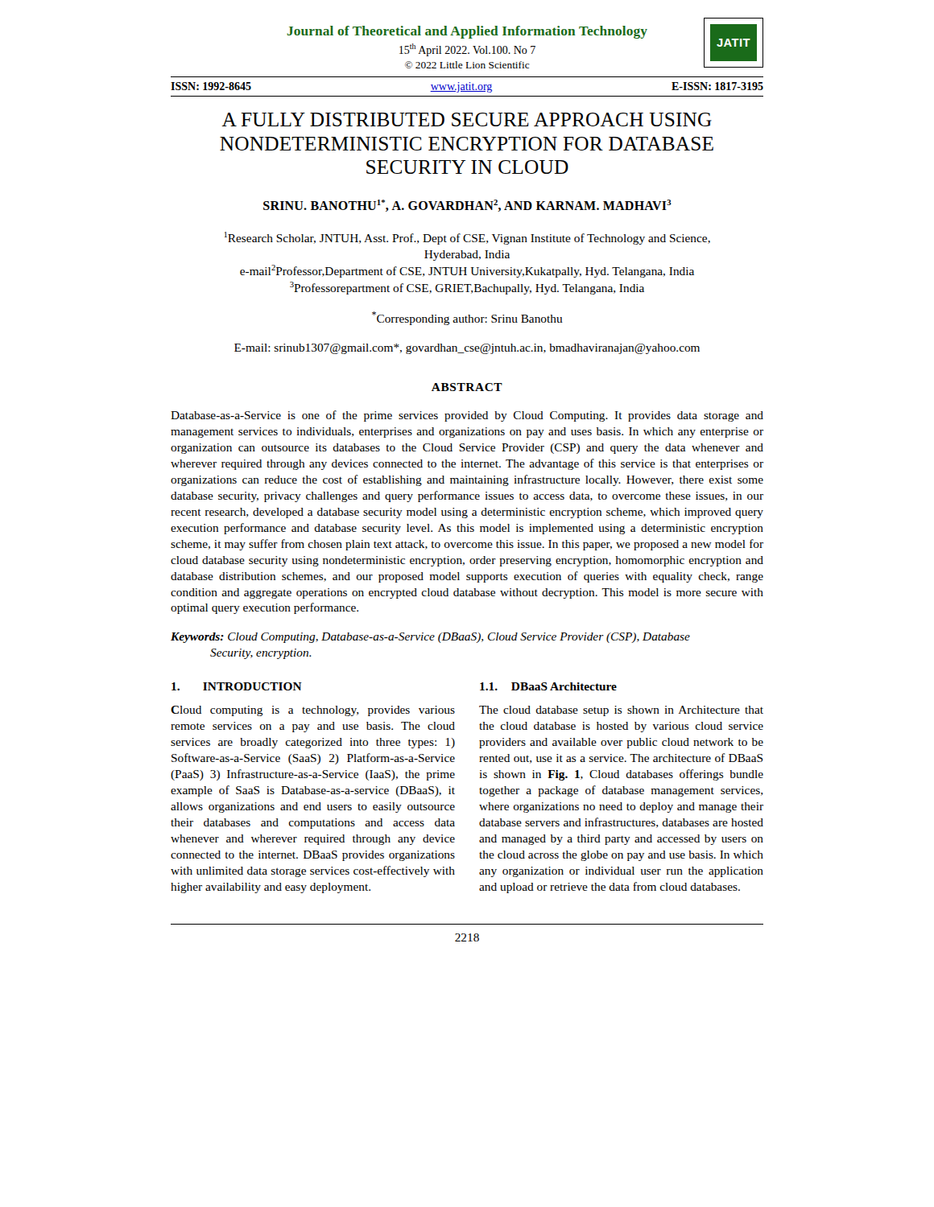JATIT
Journal of Theoretical and Applied Information Technology
15th April 2022. Vol.100. No 7
© 2022 Little Lion Scientific
ISSN: 1992-8645
www.jatit.org
E-ISSN: 1817-3195
A FULLY DISTRIBUTED SECURE APPROACH USING NONDETERMINISTIC ENCRYPTION FOR DATABASE SECURITY IN CLOUD
SRINU. BANOTHU1*, A. GOVARDHAN2, AND KARNAM. MADHAVI3
1Research Scholar, JNTUH, Asst. Prof., Dept of CSE, Vignan Institute of Technology and Science,
Hyderabad, India
e-mail2Professor,Department of CSE, JNTUH University,Kukatpally, Hyd. Telangana, India
3Professorepartment of CSE, GRIET,Bachupally, Hyd. Telangana, India
*Corresponding author: Srinu Banothu
E-mail: srinub1307@gmail.com*, govardhan_cse@jntuh.ac.in, bmadhaviranajan@yahoo.com
ABSTRACT
Database-as-a-Service is one of the prime services provided by Cloud Computing. It provides data storage and management services to individuals, enterprises and organizations on pay and uses basis. In which any enterprise or organization can outsource its databases to the Cloud Service Provider (CSP) and query the data whenever and wherever required through any devices connected to the internet. The advantage of this service is that enterprises or organizations can reduce the cost of establishing and maintaining infrastructure locally. However, there exist some database security, privacy challenges and query performance issues to access data, to overcome these issues, in our recent research, developed a database security model using a deterministic encryption scheme, which improved query execution performance and database security level. As this model is implemented using a deterministic encryption scheme, it may suffer from chosen plain text attack, to overcome this issue. In this paper, we proposed a new model for cloud database security using nondeterministic encryption, order preserving encryption, homomorphic encryption and database distribution schemes, and our proposed model supports execution of queries with equality check, range condition and aggregate operations on encrypted cloud database without decryption. This model is more secure with optimal query execution performance.
Keywords: Cloud Computing, Database-as-a-Service (DBaaS), Cloud Service Provider (CSP), Database Security, encryption.
1. INTRODUCTION
Cloud computing is a technology, provides various remote services on a pay and use basis. The cloud services are broadly categorized into three types: 1) Software-as-a-Service (SaaS) 2) Platform-as-a-Service (PaaS) 3) Infrastructure-as-a-Service (IaaS), the prime example of SaaS is Database-as-a-service (DBaaS), it allows organizations and end users to easily outsource their databases and computations and access data whenever and wherever required through any device connected to the internet. DBaaS provides organizations with unlimited data storage services cost-effectively with higher availability and easy deployment.
1.1. DBaaS Architecture
The cloud database setup is shown in Architecture that the cloud database is hosted by various cloud service providers and available over public cloud network to be rented out, use it as a service. The architecture of DBaaS is shown in Fig. 1, Cloud databases offerings bundle together a package of database management services, where organizations no need to deploy and manage their database servers and infrastructures, databases are hosted and managed by a third party and accessed by users on the cloud across the globe on pay and use basis. In which any organization or individual user run the application and upload or retrieve the data from cloud databases.
2218